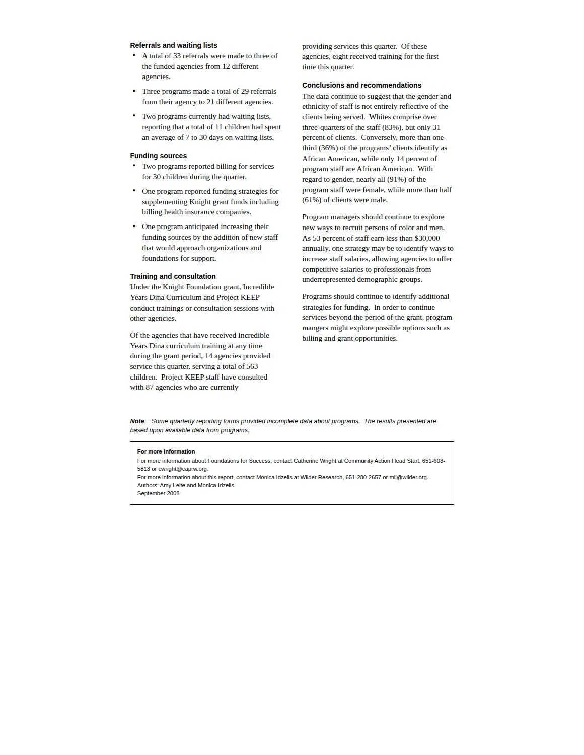Referrals and waiting lists
A total of 33 referrals were made to three of the funded agencies from 12 different agencies.
Three programs made a total of 29 referrals from their agency to 21 different agencies.
Two programs currently had waiting lists, reporting that a total of 11 children had spent an average of 7 to 30 days on waiting lists.
Funding sources
Two programs reported billing for services for 30 children during the quarter.
One program reported funding strategies for supplementing Knight grant funds including billing health insurance companies.
One program anticipated increasing their funding sources by the addition of new staff that would approach organizations and foundations for support.
Training and consultation
Under the Knight Foundation grant, Incredible Years Dina Curriculum and Project KEEP conduct trainings or consultation sessions with other agencies.
Of the agencies that have received Incredible Years Dina curriculum training at any time during the grant period, 14 agencies provided service this quarter, serving a total of 563 children. Project KEEP staff have consulted with 87 agencies who are currently
providing services this quarter. Of these agencies, eight received training for the first time this quarter.
Conclusions and recommendations
The data continue to suggest that the gender and ethnicity of staff is not entirely reflective of the clients being served. Whites comprise over three-quarters of the staff (83%), but only 31 percent of clients. Conversely, more than one-third (36%) of the programs’ clients identify as African American, while only 14 percent of program staff are African American. With regard to gender, nearly all (91%) of the program staff were female, while more than half (61%) of clients were male.
Program managers should continue to explore new ways to recruit persons of color and men. As 53 percent of staff earn less than $30,000 annually, one strategy may be to identify ways to increase staff salaries, allowing agencies to offer competitive salaries to professionals from underrepresented demographic groups.
Programs should continue to identify additional strategies for funding. In order to continue services beyond the period of the grant, program mangers might explore possible options such as billing and grant opportunities.
Note: Some quarterly reporting forms provided incomplete data about programs. The results presented are based upon available data from programs.
For more information
For more information about Foundations for Success, contact Catherine Wright at Community Action Head Start, 651-603-5813 or cwright@caprw.org.
For more information about this report, contact Monica Idzelis at Wilder Research, 651-280-2657 or mli@wilder.org.
Authors: Amy Leite and Monica Idzelis
September 2008